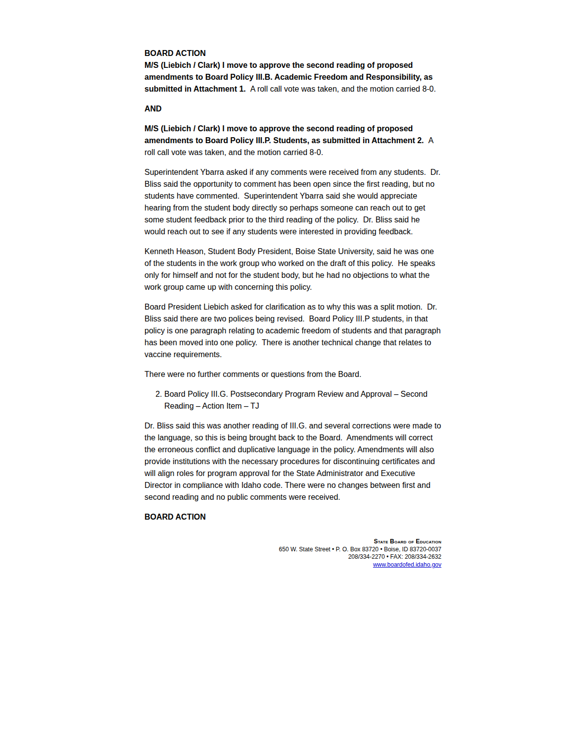BOARD ACTION
M/S (Liebich / Clark) I move to approve the second reading of proposed amendments to Board Policy III.B. Academic Freedom and Responsibility, as submitted in Attachment 1. A roll call vote was taken, and the motion carried 8-0.
AND
M/S (Liebich / Clark) I move to approve the second reading of proposed amendments to Board Policy III.P. Students, as submitted in Attachment 2. A roll call vote was taken, and the motion carried 8-0.
Superintendent Ybarra asked if any comments were received from any students. Dr. Bliss said the opportunity to comment has been open since the first reading, but no students have commented. Superintendent Ybarra said she would appreciate hearing from the student body directly so perhaps someone can reach out to get some student feedback prior to the third reading of the policy. Dr. Bliss said he would reach out to see if any students were interested in providing feedback.
Kenneth Heason, Student Body President, Boise State University, said he was one of the students in the work group who worked on the draft of this policy. He speaks only for himself and not for the student body, but he had no objections to what the work group came up with concerning this policy.
Board President Liebich asked for clarification as to why this was a split motion. Dr. Bliss said there are two polices being revised. Board Policy III.P students, in that policy is one paragraph relating to academic freedom of students and that paragraph has been moved into one policy. There is another technical change that relates to vaccine requirements.
There were no further comments or questions from the Board.
Board Policy III.G. Postsecondary Program Review and Approval – Second Reading – Action Item – TJ
Dr. Bliss said this was another reading of III.G. and several corrections were made to the language, so this is being brought back to the Board. Amendments will correct the erroneous conflict and duplicative language in the policy. Amendments will also provide institutions with the necessary procedures for discontinuing certificates and will align roles for program approval for the State Administrator and Executive Director in compliance with Idaho code. There were no changes between first and second reading and no public comments were received.
BOARD ACTION
State Board of Education
650 W. State Street • P. O. Box 83720 • Boise, ID 83720-0037
208/334-2270 • FAX: 208/334-2632
www.boardofed.idaho.gov